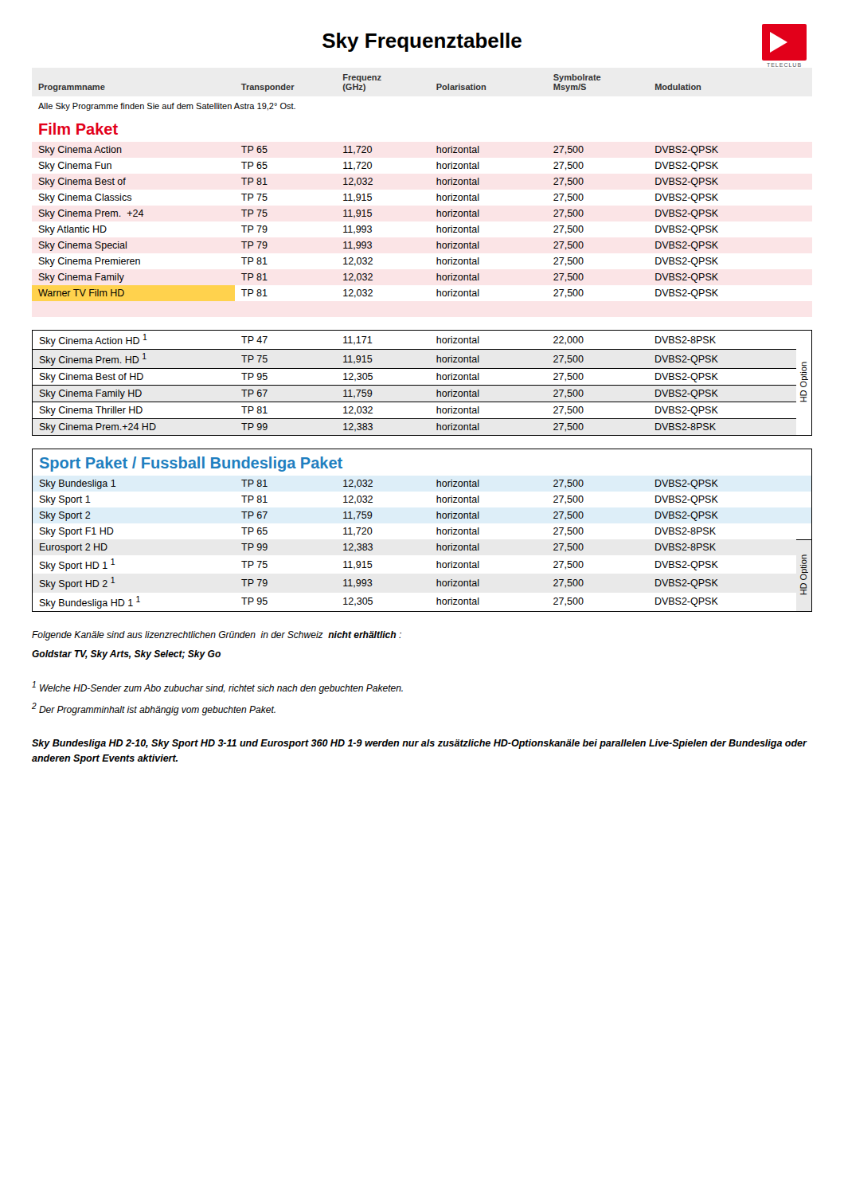TELECLUB
Sky Frequenztabelle
| Programmname | Transponder | Frequenz (GHz) | Polarisation | Symbolrate Msym/S | Modulation | |
| --- | --- | --- | --- | --- | --- | --- |
| Alle Sky Programme finden Sie auf dem Satelliten Astra 19,2° Ost. |
| Film Paket |
| Sky Cinema Action | TP 65 | 11,720 | horizontal | 27,500 | DVBS2-QPSK | |
| Sky Cinema Fun | TP 65 | 11,720 | horizontal | 27,500 | DVBS2-QPSK | |
| Sky Cinema Best of | TP 81 | 12,032 | horizontal | 27,500 | DVBS2-QPSK | |
| Sky Cinema Classics | TP 75 | 11,915 | horizontal | 27,500 | DVBS2-QPSK | |
| Sky Cinema Prem. +24 | TP 75 | 11,915 | horizontal | 27,500 | DVBS2-QPSK | |
| Sky Atlantic HD | TP 79 | 11,993 | horizontal | 27,500 | DVBS2-QPSK | |
| Sky Cinema Special | TP 79 | 11,993 | horizontal | 27,500 | DVBS2-QPSK | |
| Sky Cinema Premieren | TP 81 | 12,032 | horizontal | 27,500 | DVBS2-QPSK | |
| Sky Cinema Family | TP 81 | 12,032 | horizontal | 27,500 | DVBS2-QPSK | |
| Warner TV Film HD | TP 81 | 12,032 | horizontal | 27,500 | DVBS2-QPSK | |
| Sky Cinema Action HD 1 | TP 47 | 11,171 | horizontal | 22,000 | DVBS2-8PSK | HD Option |
| Sky Cinema Prem. HD 1 | TP 75 | 11,915 | horizontal | 27,500 | DVBS2-QPSK |
| Sky Cinema Best of HD | TP 95 | 12,305 | horizontal | 27,500 | DVBS2-QPSK |
| Sky Cinema Family HD | TP 67 | 11,759 | horizontal | 27,500 | DVBS2-QPSK |
| Sky Cinema Thriller HD | TP 81 | 12,032 | horizontal | 27,500 | DVBS2-QPSK |
| Sky Cinema Prem.+24 HD | TP 99 | 12,383 | horizontal | 27,500 | DVBS2-8PSK |
| Sport Paket / Fussball Bundesliga Paket |
| Sky Bundesliga 1 | TP 81 | 12,032 | horizontal | 27,500 | DVBS2-QPSK | |
| Sky Sport 1 | TP 81 | 12,032 | horizontal | 27,500 | DVBS2-QPSK | |
| Sky Sport 2 | TP 67 | 11,759 | horizontal | 27,500 | DVBS2-QPSK | |
| Sky Sport F1 HD | TP 65 | 11,720 | horizontal | 27,500 | DVBS2-8PSK | |
| Eurosport 2 HD | TP 99 | 12,383 | horizontal | 27,500 | DVBS2-8PSK | HD Option |
| Sky Sport HD 1 1 | TP 75 | 11,915 | horizontal | 27,500 | DVBS2-QPSK |
| Sky Sport HD 2 1 | TP 79 | 11,993 | horizontal | 27,500 | DVBS2-QPSK |
| Sky Bundesliga HD 1 1 | TP 95 | 12,305 | horizontal | 27,500 | DVBS2-QPSK |
Folgende Kanäle sind aus lizenzrechtlichen Gründen in der Schweiz nicht erhältlich :
Goldstar TV, Sky Arts, Sky Select; Sky Go
1 Welche HD-Sender zum Abo zubuchar sind, richtet sich nach den gebuchten Paketen.
2 Der Programminhalt ist abhängig vom gebuchten Paket.
Sky Bundesliga HD 2-10, Sky Sport HD 3-11 und Eurosport 360 HD 1-9 werden nur als zusätzliche HD-Optionskanäle bei parallelen Live-Spielen der Bundesliga oder anderen Sport Events aktiviert.